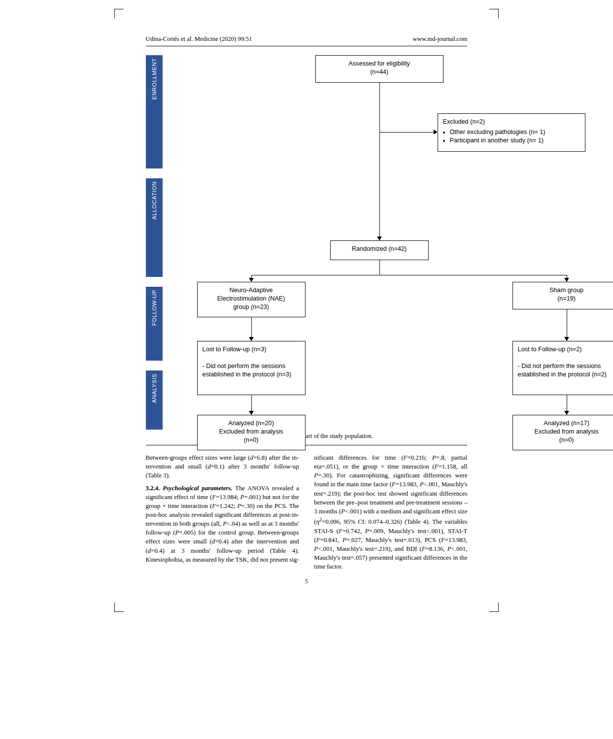Udina-Cortés et al. Medicine (2020) 99:51
www.md-journal.com
ENROLLMENT
ALLOCATION
FOLLOW-UP
ANALYSIS
Assessed for eligibility
(n=44)
Excluded (n=2)
Other excluding pathologies (n= 1)
Participant in another study (n= 1)
Randomized (n=42)
Neuro-Adaptive
Electrostimulation (NAE)
group (n=23)
Sham group
(n=19)
Lost to Follow-up (n=3)
- Did not perform the sessions established in the protocol (n=3)
Lost to Follow-up (n=2)
- Did not perform the sessions established in the protocol (n=2)
Analyzed (n=20)
Excluded from analysis
(n=0)
Analyzed (n=17)
Excluded from analysis
(n=0)
Figure 2. Consort flow chart of the study population.
Between-groups effect sizes were large (d=6.8) after the intervention and small (d=0.1) after 3 months' follow-up (Table 3).
3.2.4. Psychological parameters. The ANOVA revealed a significant effect of time (F=13.984; P=.001) but not for the group × time interaction (F=1.242; P=.30) on the PCS. The post-hoc analysis revealed significant differences at post-intervention in both groups (all, P<.04) as well as at 3 months' follow-up (P=.005) for the control group. Between-groups effect sizes were small (d=0.4) after the intervention and (d=0.4) at 3 months' follow-up period (Table 4). Kinesiophobia, as measured by the TSK, did not present significant differences for time (F=0.216; P=.8, partial eta=.051), or the group × time interaction (F=1.158, all P=.30). For catastrophizing, significant differences were found in the main time factor (F=13.983, P<.001, Mauchly's test=.219); the post-hoc test showed significant differences between the pre–post treatment and pre-treatment sessions – 3 months (P<.001) with a medium and significant effect size (η2=0.096, 95% CI: 0.074–0.326) (Table 4). The variables STAI-S (F=0.742, P=.009, Mauchly's test<.001), STAI-T (F=0.841, P=.027, Mauchly's test=.013), PCS (F=13.983, P<.001, Mauchly's test=.219), and BDI (F=8.136, P<.001, Mauchly's test=.057) presented significant differences in the time factor.
5